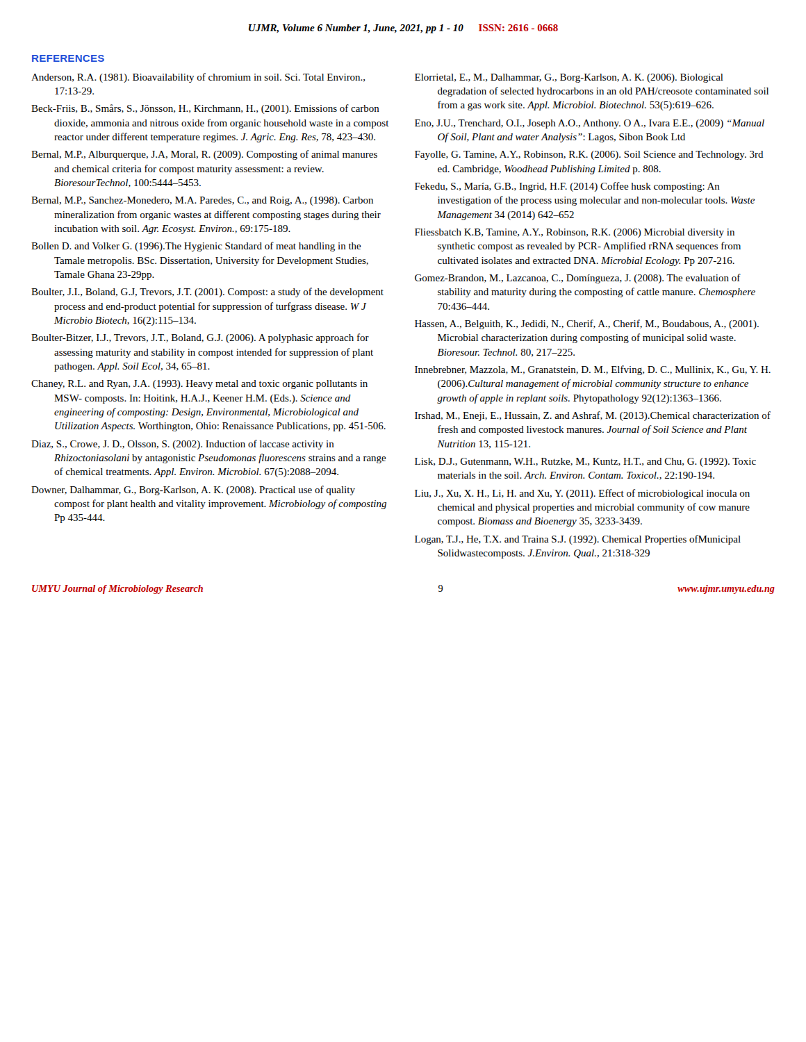UJMR, Volume 6 Number 1, June, 2021, pp 1 - 10 ISSN: 2616 - 0668
REFERENCES
Anderson, R.A. (1981). Bioavailability of chromium in soil. Sci. Total Environ., 17:13-29.
Beck-Friis, B., Smårs, S., Jönsson, H., Kirchmann, H., (2001). Emissions of carbon dioxide, ammonia and nitrous oxide from organic household waste in a compost reactor under different temperature regimes. J. Agric. Eng. Res, 78, 423–430.
Bernal, M.P., Alburquerque, J.A, Moral, R. (2009). Composting of animal manures and chemical criteria for compost maturity assessment: a review. BioresourTechnol, 100:5444–5453.
Bernal, M.P., Sanchez-Monedero, M.A. Paredes, C., and Roig, A., (1998). Carbon mineralization from organic wastes at different composting stages during their incubation with soil. Agr. Ecosyst. Environ., 69:175-189.
Bollen D. and Volker G. (1996).The Hygienic Standard of meat handling in the Tamale metropolis. BSc. Dissertation, University for Development Studies, Tamale Ghana 23-29pp.
Boulter, J.I., Boland, G.J, Trevors, J.T. (2001). Compost: a study of the development process and end-product potential for suppression of turfgrass disease. W J Microbio Biotech, 16(2):115–134.
Boulter-Bitzer, I.J., Trevors, J.T., Boland, G.J. (2006). A polyphasic approach for assessing maturity and stability in compost intended for suppression of plant pathogen. Appl. Soil Ecol, 34, 65–81.
Chaney, R.L. and Ryan, J.A. (1993). Heavy metal and toxic organic pollutants in MSW- composts. In: Hoitink, H.A.J., Keener H.M. (Eds.). Science and engineering of composting: Design, Environmental, Microbiological and Utilization Aspects. Worthington, Ohio: Renaissance Publications, pp. 451-506.
Diaz, S., Crowe, J. D., Olsson, S. (2002). Induction of laccase activity in Rhizoctoniasolani by antagonistic Pseudomonas fluorescens strains and a range of chemical treatments. Appl. Environ. Microbiol. 67(5):2088–2094.
Downer, Dalhammar, G., Borg-Karlson, A. K. (2008). Practical use of quality compost for plant health and vitality improvement. Microbiology of composting Pp 435-444.
Elorrietal, E., M., Dalhammar, G., Borg-Karlson, A. K. (2006). Biological degradation of selected hydrocarbons in an old PAH/creosote contaminated soil from a gas work site. Appl. Microbiol. Biotechnol. 53(5):619–626.
Eno, J.U., Trenchard, O.I., Joseph A.O., Anthony. O A., Ivara E.E., (2009) “Manual Of Soil, Plant and water Analysis”: Lagos, Sibon Book Ltd
Fayolle, G. Tamine, A.Y., Robinson, R.K. (2006). Soil Science and Technology. 3rd ed. Cambridge, Woodhead Publishing Limited p. 808.
Fekedu, S., María, G.B., Ingrid, H.F. (2014) Coffee husk composting: An investigation of the process using molecular and non-molecular tools. Waste Management 34 (2014) 642–652
Fliessbatch K.B, Tamine, A.Y., Robinson, R.K. (2006) Microbial diversity in synthetic compost as revealed by PCR- Amplified rRNA sequences from cultivated isolates and extracted DNA. Microbial Ecology. Pp 207-216.
Gomez-Brandon, M., Lazcanoa, C., Domíngueza, J. (2008). The evaluation of stability and maturity during the composting of cattle manure. Chemosphere 70:436–444.
Hassen, A., Belguith, K., Jedidi, N., Cherif, A., Cherif, M., Boudabous, A., (2001). Microbial characterization during composting of municipal solid waste. Bioresour. Technol. 80, 217–225.
Innebrebner, Mazzola, M., Granatstein, D. M., Elfving, D. C., Mullinix, K., Gu, Y. H. (2006).Cultural management of microbial community structure to enhance growth of apple in replant soils. Phytopathology 92(12):1363–1366.
Irshad, M., Eneji, E., Hussain, Z. and Ashraf, M. (2013).Chemical characterization of fresh and composted livestock manures. Journal of Soil Science and Plant Nutrition 13, 115-121.
Lisk, D.J., Gutenmann, W.H., Rutzke, M., Kuntz, H.T., and Chu, G. (1992). Toxic materials in the soil. Arch. Environ. Contam. Toxicol., 22:190-194.
Liu, J., Xu, X. H., Li, H. and Xu, Y. (2011). Effect of microbiological inocula on chemical and physical properties and microbial community of cow manure compost. Biomass and Bioenergy 35, 3233-3439.
Logan, T.J., He, T.X. and Traina S.J. (1992). Chemical Properties ofMunicipal Solidwastecomposts. J.Environ. Qual., 21:318-329
UMYU Journal of Microbiology Research 9 www.ujmr.umyu.edu.ng